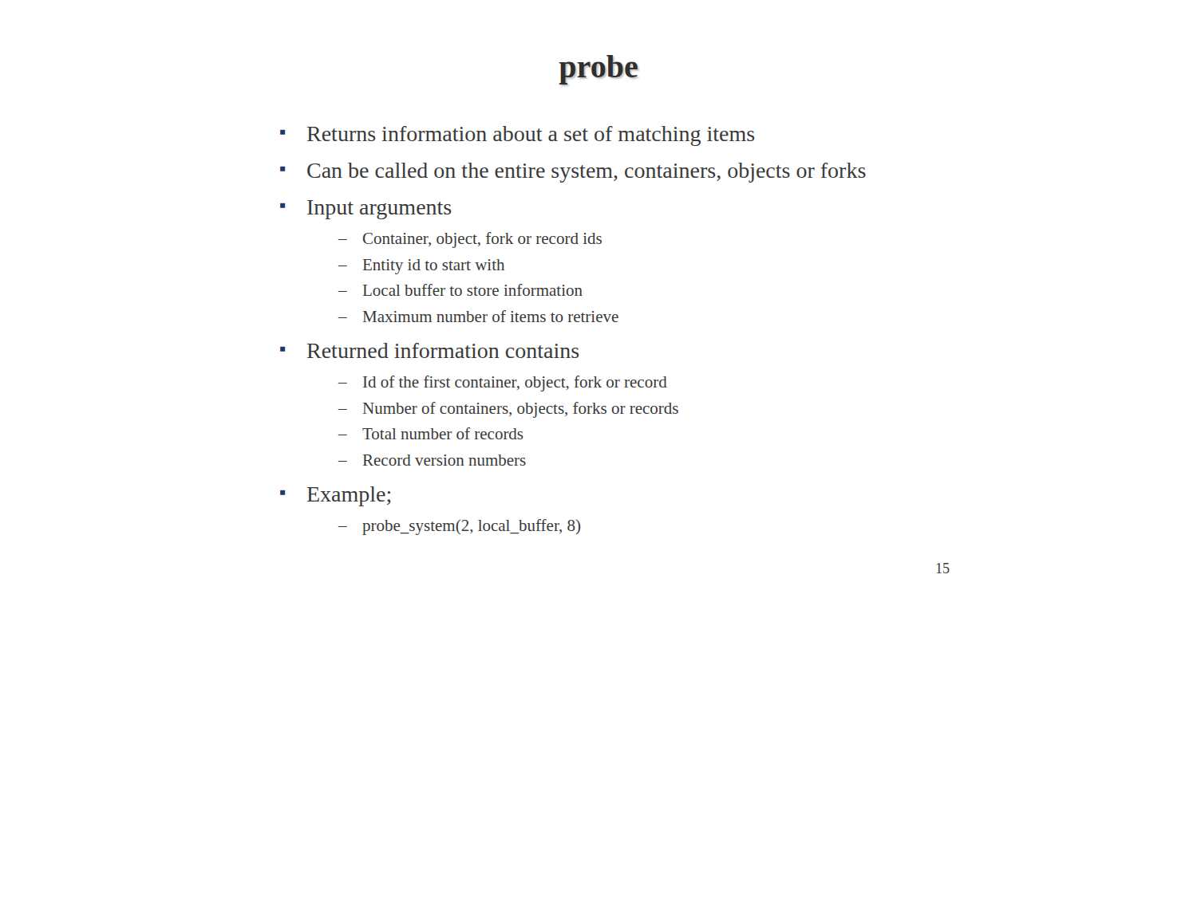probe
Returns information about a set of matching items
Can be called on the entire system, containers, objects or forks
Input arguments
Container, object, fork or record ids
Entity id to start with
Local buffer to store information
Maximum number of items to retrieve
Returned information contains
Id of the first container, object, fork or record
Number of containers, objects, forks or records
Total number of records
Record version numbers
Example;
probe_system(2, local_buffer, 8)
15